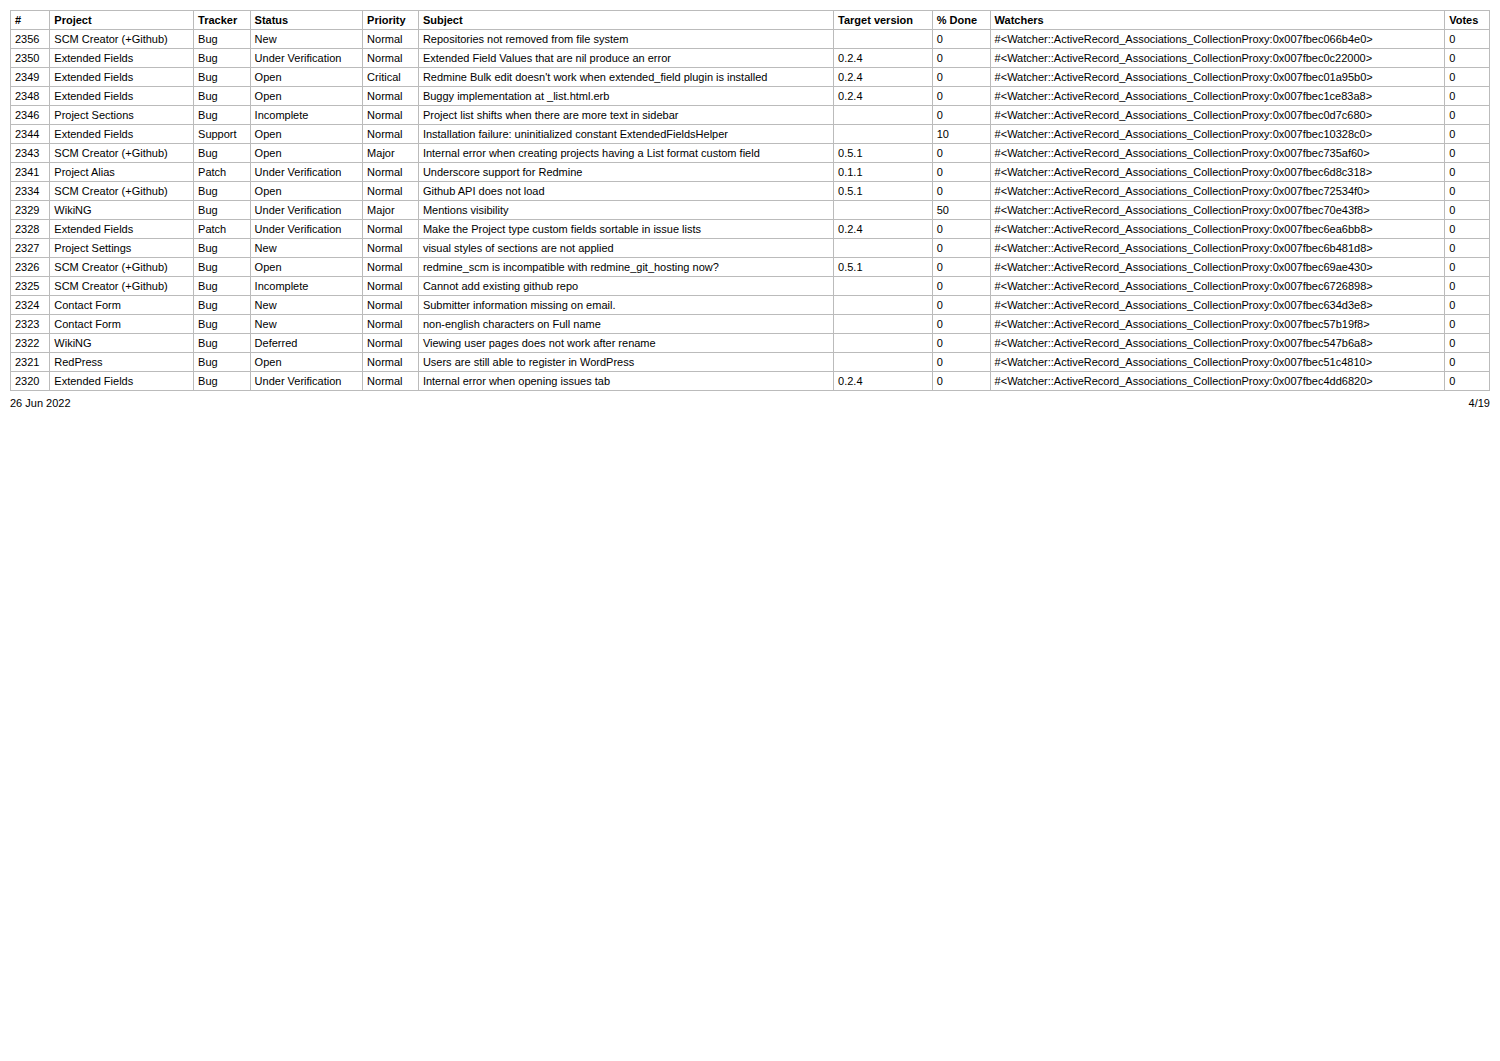| # | Project | Tracker | Status | Priority | Subject | Target version | % Done | Watchers | Votes |
| --- | --- | --- | --- | --- | --- | --- | --- | --- | --- |
| 2356 | SCM Creator (+Github) | Bug | New | Normal | Repositories not removed from file system | | 0 | #<Watcher::ActiveRecord_Associations_CollectionProxy:0x007fbec066b4e0> | 0 |
| 2350 | Extended Fields | Bug | Under Verification | Normal | Extended Field Values that are nil produce an error | 0.2.4 | 0 | #<Watcher::ActiveRecord_Associations_CollectionProxy:0x007fbec0c22000> | 0 |
| 2349 | Extended Fields | Bug | Open | Critical | Redmine Bulk edit doesn't work when extended_field plugin is installed | 0.2.4 | 0 | #<Watcher::ActiveRecord_Associations_CollectionProxy:0x007fbec01a95b0> | 0 |
| 2348 | Extended Fields | Bug | Open | Normal | Buggy implementation at _list.html.erb | 0.2.4 | 0 | #<Watcher::ActiveRecord_Associations_CollectionProxy:0x007fbec1ce83a8> | 0 |
| 2346 | Project Sections | Bug | Incomplete | Normal | Project list shifts when there are more text in sidebar | | 0 | #<Watcher::ActiveRecord_Associations_CollectionProxy:0x007fbec0d7c680> | 0 |
| 2344 | Extended Fields | Support | Open | Normal | Installation failure: uninitialized constant ExtendedFieldsHelper | | 10 | #<Watcher::ActiveRecord_Associations_CollectionProxy:0x007fbec10328c0> | 0 |
| 2343 | SCM Creator (+Github) | Bug | Open | Major | Internal error when creating projects having a List format custom field | 0.5.1 | 0 | #<Watcher::ActiveRecord_Associations_CollectionProxy:0x007fbec735af60> | 0 |
| 2341 | Project Alias | Patch | Under Verification | Normal | Underscore support for Redmine | 0.1.1 | 0 | #<Watcher::ActiveRecord_Associations_CollectionProxy:0x007fbec6d8c318> | 0 |
| 2334 | SCM Creator (+Github) | Bug | Open | Normal | Github API does not load | 0.5.1 | 0 | #<Watcher::ActiveRecord_Associations_CollectionProxy:0x007fbec72534f0> | 0 |
| 2329 | WikiNG | Bug | Under Verification | Major | Mentions visibility | | 50 | #<Watcher::ActiveRecord_Associations_CollectionProxy:0x007fbec70e43f8> | 0 |
| 2328 | Extended Fields | Patch | Under Verification | Normal | Make the Project type custom fields sortable in issue lists | 0.2.4 | 0 | #<Watcher::ActiveRecord_Associations_CollectionProxy:0x007fbec6ea6bb8> | 0 |
| 2327 | Project Settings | Bug | New | Normal | visual styles of sections are not applied | | 0 | #<Watcher::ActiveRecord_Associations_CollectionProxy:0x007fbec6b481d8> | 0 |
| 2326 | SCM Creator (+Github) | Bug | Open | Normal | redmine_scm is incompatible with redmine_git_hosting now? | 0.5.1 | 0 | #<Watcher::ActiveRecord_Associations_CollectionProxy:0x007fbec69ae430> | 0 |
| 2325 | SCM Creator (+Github) | Bug | Incomplete | Normal | Cannot add existing github repo | | 0 | #<Watcher::ActiveRecord_Associations_CollectionProxy:0x007fbec6726898> | 0 |
| 2324 | Contact Form | Bug | New | Normal | Submitter information missing on email. | | 0 | #<Watcher::ActiveRecord_Associations_CollectionProxy:0x007fbec634d3e8> | 0 |
| 2323 | Contact Form | Bug | New | Normal | non-english characters on Full name | | 0 | #<Watcher::ActiveRecord_Associations_CollectionProxy:0x007fbec57b19f8> | 0 |
| 2322 | WikiNG | Bug | Deferred | Normal | Viewing user pages does not work after rename | | 0 | #<Watcher::ActiveRecord_Associations_CollectionProxy:0x007fbec547b6a8> | 0 |
| 2321 | RedPress | Bug | Open | Normal | Users are still able to register in WordPress | | 0 | #<Watcher::ActiveRecord_Associations_CollectionProxy:0x007fbec51c4810> | 0 |
| 2320 | Extended Fields | Bug | Under Verification | Normal | Internal error when opening issues tab | 0.2.4 | 0 | #<Watcher::ActiveRecord_Associations_CollectionProxy:0x007fbec4dd6820> | 0 |
26 Jun 2022
4/19